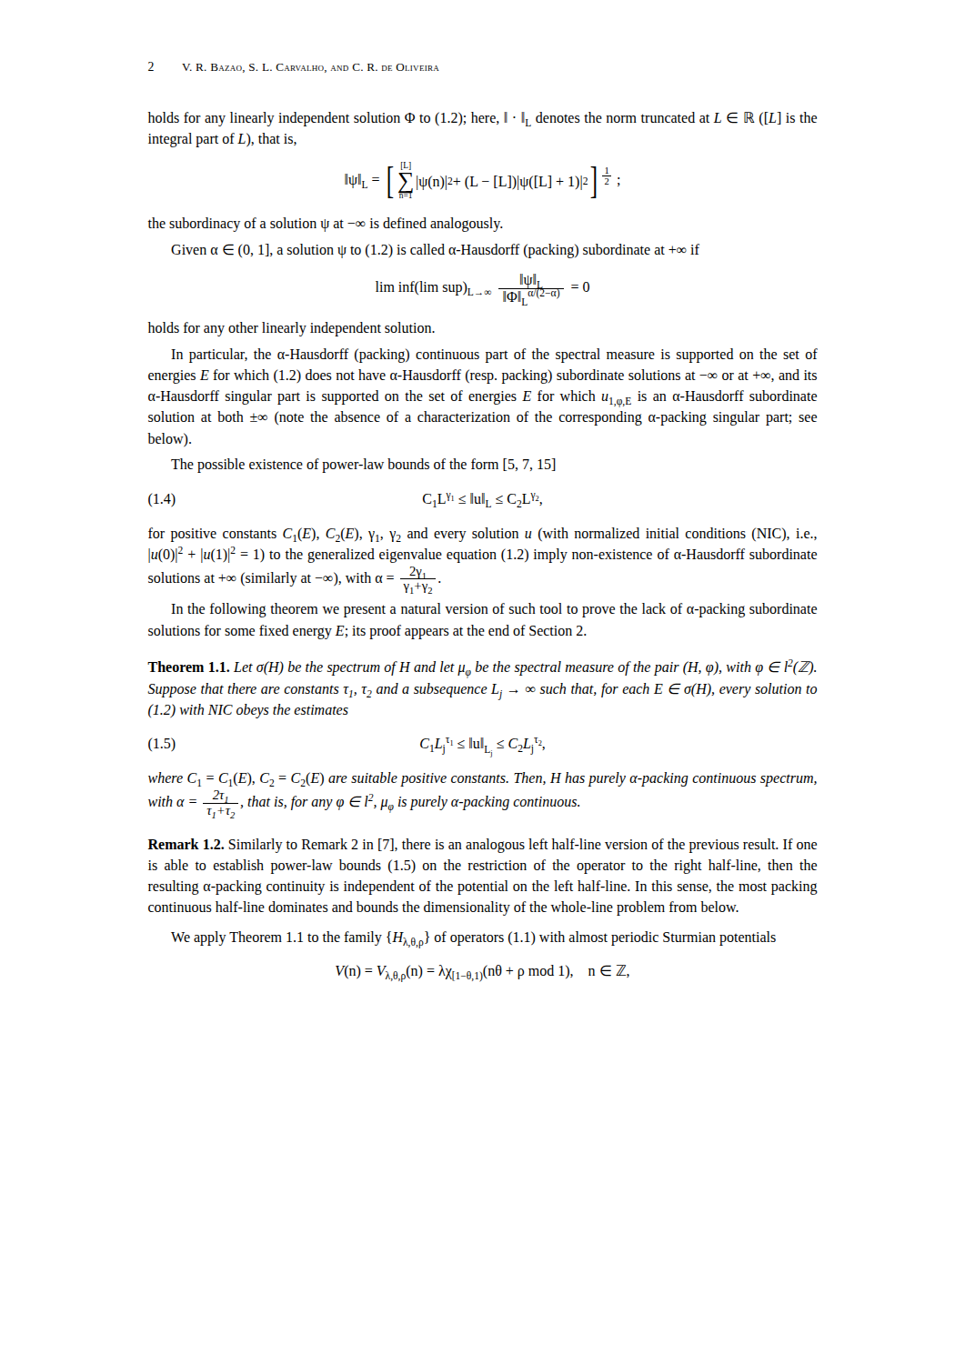2 V. R. Bazao, S. L. Carvalho, and C. R. de Oliveira
holds for any linearly independent solution Φ to (1.2); here, ‖ · ‖L denotes the norm truncated at L ∈ ℝ ([L] is the integral part of L), that is,
‖ψ‖L = [ [L]∑n=1 |ψ(n)|2 + (L − [L])|ψ([L] + 1)|2 ] 12 ;
the subordinacy of a solution ψ at −∞ is defined analogously.
Given α ∈ (0, 1], a solution ψ to (1.2) is called α-Hausdorff (packing) subordinate at +∞ if
lim inf(lim sup)L→∞ ‖ψ‖L ‖Φ‖Lα/(2−α) = 0
holds for any other linearly independent solution.
In particular, the α-Hausdorff (packing) continuous part of the spectral measure is supported on the set of energies E for which (1.2) does not have α-Hausdorff (resp. packing) subordinate solutions at −∞ or at +∞, and its α-Hausdorff singular part is supported on the set of energies E for which u1,φ,E is an α-Hausdorff subordinate solution at both ±∞ (note the absence of a characterization of the corresponding α-packing singular part; see below).
The possible existence of power-law bounds of the form [5, 7, 15]
(1.4) C1Lγ1 ≤ ‖u‖L ≤ C2Lγ2,
for positive constants C1(E), C2(E), γ1, γ2 and every solution u (with normalized initial conditions (NIC), i.e., |u(0)|2 + |u(1)|2 = 1) to the generalized eigenvalue equation (1.2) imply non-existence of α-Hausdorff subordinate solutions at +∞ (similarly at −∞), with α = 2γ1 γ1+γ2.
In the following theorem we present a natural version of such tool to prove the lack of α-packing subordinate solutions for some fixed energy E; its proof appears at the end of Section 2.
Theorem 1.1. Let σ(H) be the spectrum of H and let μφ be the spectral measure of the pair (H, φ), with φ ∈ l2(ℤ). Suppose that there are constants τ1, τ2 and a subsequence Lj → ∞ such that, for each E ∈ σ(H), every solution to (1.2) with NIC obeys the estimates
(1.5) C1Ljτ1 ≤ ‖u‖Lj ≤ C2Ljτ2,
where C1 = C1(E), C2 = C2(E) are suitable positive constants. Then, H has purely α-packing continuous spectrum, with α = 2τ1 τ1+τ2, that is, for any φ ∈ l2, μφ is purely α-packing continuous.
Remark 1.2. Similarly to Remark 2 in [7], there is an analogous left half-line version of the previous result. If one is able to establish power-law bounds (1.5) on the restriction of the operator to the right half-line, then the resulting α-packing continuity is independent of the potential on the left half-line. In this sense, the most packing continuous half-line dominates and bounds the dimensionality of the whole-line problem from below.
We apply Theorem 1.1 to the family {Hλ,θ,ρ} of operators (1.1) with almost periodic Sturmian potentials
V(n) = Vλ,θ,ρ(n) = λχ[1−θ,1)(nθ + ρ mod 1), n ∈ ℤ,